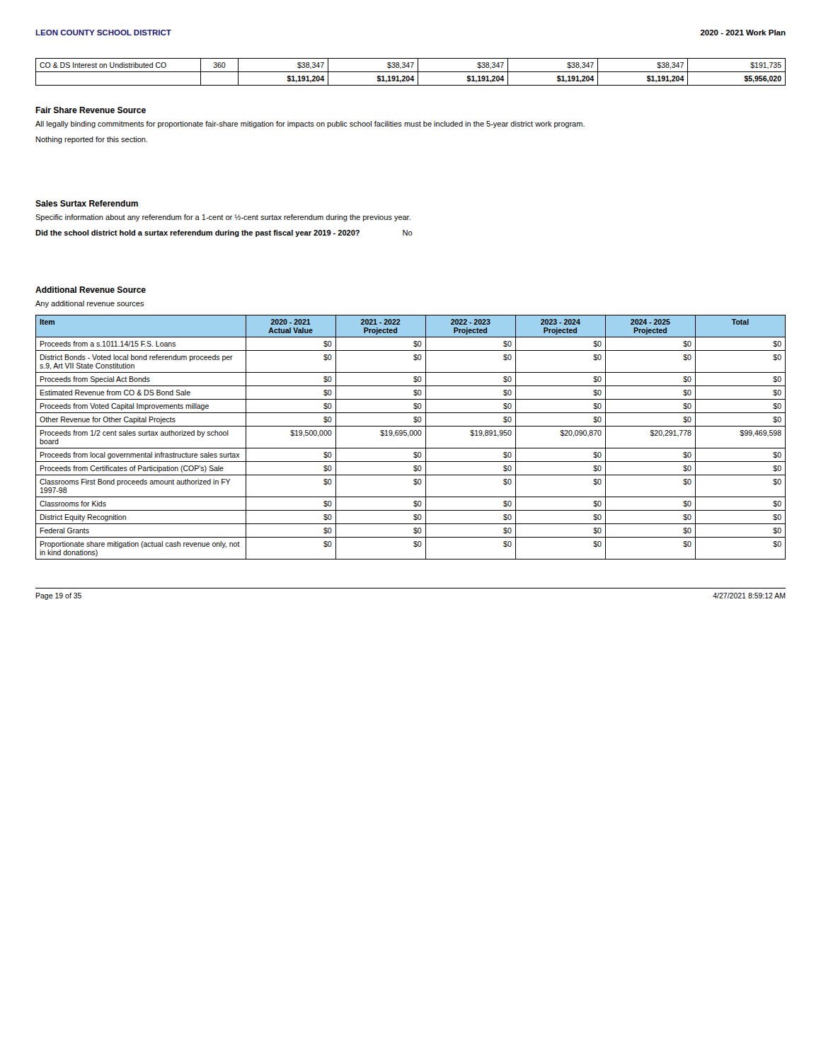LEON COUNTY SCHOOL DISTRICT
2020 - 2021 Work Plan
| CO & DS Interest on Undistributed CO | 360 | $38,347 | $38,347 | $38,347 | $38,347 | $38,347 | $191,735 |
| | | $1,191,204 | $1,191,204 | $1,191,204 | $1,191,204 | $1,191,204 | $5,956,020 |
Fair Share Revenue Source
All legally binding commitments for proportionate fair-share mitigation for impacts on public school facilities must be included in the 5-year district work program.
Nothing reported for this section.
Sales Surtax Referendum
Specific information about any referendum for a 1-cent or ½-cent surtax referendum during the previous year.
Did the school district hold a surtax referendum during the past fiscal year 2019 - 2020?
No
Additional Revenue Source
Any additional revenue sources
| Item | 2020 - 2021 Actual Value | 2021 - 2022 Projected | 2022 - 2023 Projected | 2023 - 2024 Projected | 2024 - 2025 Projected | Total |
| --- | --- | --- | --- | --- | --- | --- |
| Proceeds from a s.1011.14/15 F.S. Loans | $0 | $0 | $0 | $0 | $0 | $0 |
| District Bonds - Voted local bond referendum proceeds per s.9, Art VII State Constitution | $0 | $0 | $0 | $0 | $0 | $0 |
| Proceeds from Special Act Bonds | $0 | $0 | $0 | $0 | $0 | $0 |
| Estimated Revenue from CO & DS Bond Sale | $0 | $0 | $0 | $0 | $0 | $0 |
| Proceeds from Voted Capital Improvements millage | $0 | $0 | $0 | $0 | $0 | $0 |
| Other Revenue for Other Capital Projects | $0 | $0 | $0 | $0 | $0 | $0 |
| Proceeds from 1/2 cent sales surtax authorized by school board | $19,500,000 | $19,695,000 | $19,891,950 | $20,090,870 | $20,291,778 | $99,469,598 |
| Proceeds from local governmental infrastructure sales surtax | $0 | $0 | $0 | $0 | $0 | $0 |
| Proceeds from Certificates of Participation (COP's) Sale | $0 | $0 | $0 | $0 | $0 | $0 |
| Classrooms First Bond proceeds amount authorized in FY 1997-98 | $0 | $0 | $0 | $0 | $0 | $0 |
| Classrooms for Kids | $0 | $0 | $0 | $0 | $0 | $0 |
| District Equity Recognition | $0 | $0 | $0 | $0 | $0 | $0 |
| Federal Grants | $0 | $0 | $0 | $0 | $0 | $0 |
| Proportionate share mitigation (actual cash revenue only, not in kind donations) | $0 | $0 | $0 | $0 | $0 | $0 |
Page 19 of 35
4/27/2021 8:59:12 AM